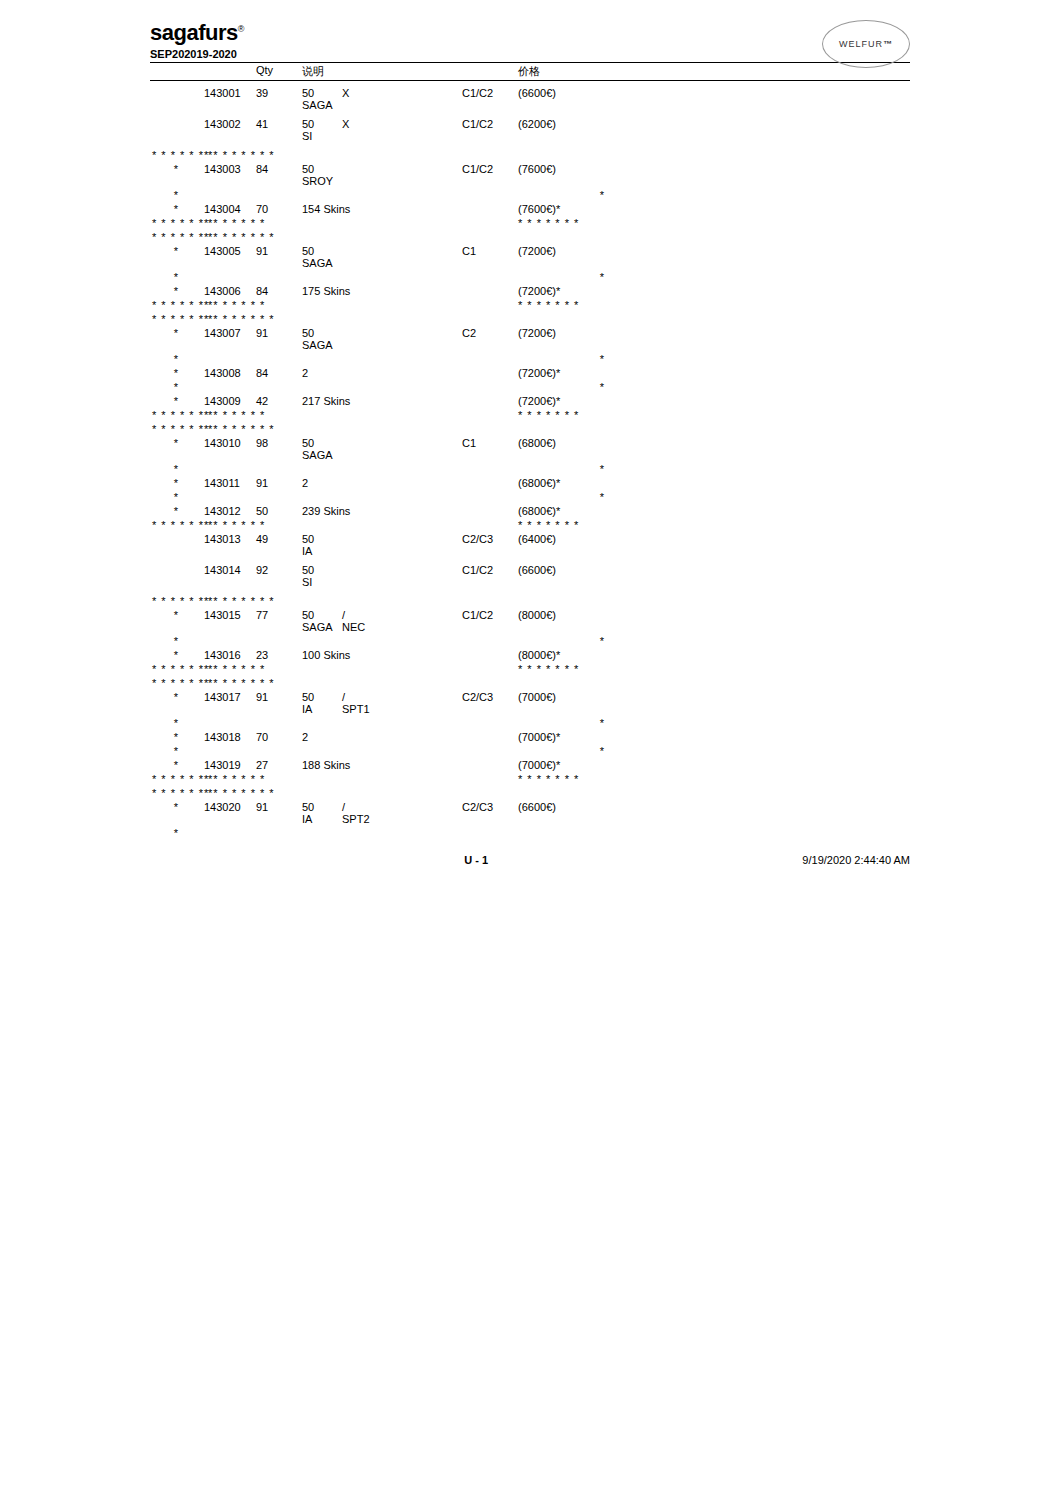WELFUR™
sagafurs®
SEP202019-2020
| | | Qty | 说明 | 价格 | |
| | 143001 | 39 | 50 SAGA | X | | C1/C2 | (6600€) | |
| | 143002 | 41 | 50 SI | X | | C1/C2 | (6200€) | |
| * * * * * * * | * * * * * * * * |
| * | 143003 | 84 | 50 SROY | | | C1/C2 | (7600€) | |
| * | | | | | | | * | |
| * | 143004 | 70 | 154 Skins | | (7600€)* | |
| * * * * * * * | * * * * * * * | * * * * * * * | |
| * * * * * * * | * * * * * * * * |
| * | 143005 | 91 | 50 SAGA | | | C1 | (7200€) | |
| * | | | | | | | * | |
| * | 143006 | 84 | 175 Skins | | (7200€)* | |
| * * * * * * * | * * * * * * * | * * * * * * * | |
| * * * * * * * | * * * * * * * * |
| * | 143007 | 91 | 50 SAGA | | | C2 | (7200€) | |
| * | | | | | | | * | |
| * | 143008 | 84 | 2 | | (7200€)* | |
| * | | | | | | | * | |
| * | 143009 | 42 | 217 Skins | | (7200€)* | |
| * * * * * * * | * * * * * * * | * * * * * * * | |
| * * * * * * * | * * * * * * * * |
| * | 143010 | 98 | 50 SAGA | | | C1 | (6800€) | |
| * | | | | | | | * | |
| * | 143011 | 91 | 2 | | (6800€)* | |
| * | | | | | | | * | |
| * | 143012 | 50 | 239 Skins | | (6800€)* | |
| * * * * * * * | * * * * * * * | * * * * * * * | |
| | 143013 | 49 | 50 IA | | | C2/C3 | (6400€) | |
| | 143014 | 92 | 50 SI | | | C1/C2 | (6600€) | |
| * * * * * * * | * * * * * * * * |
| * | 143015 | 77 | 50 SAGA | / NEC | | C1/C2 | (8000€) | |
| * | | | | | | | * | |
| * | 143016 | 23 | 100 Skins | | (8000€)* | |
| * * * * * * * | * * * * * * * | * * * * * * * | |
| * * * * * * * | * * * * * * * * |
| * | 143017 | 91 | 50 IA | / SPT1 | | C2/C3 | (7000€) | |
| * | | | | | | | * | |
| * | 143018 | 70 | 2 | | (7000€)* | |
| * | | | | | | | * | |
| * | 143019 | 27 | 188 Skins | | (7000€)* | |
| * * * * * * * | * * * * * * * | * * * * * * * | |
| * * * * * * * | * * * * * * * * |
| * | 143020 | 91 | 50 IA | / SPT2 | | C2/C3 | (6600€) | |
| * | | | | | | | | |
U - 1
9/19/2020 2:44:40 AM